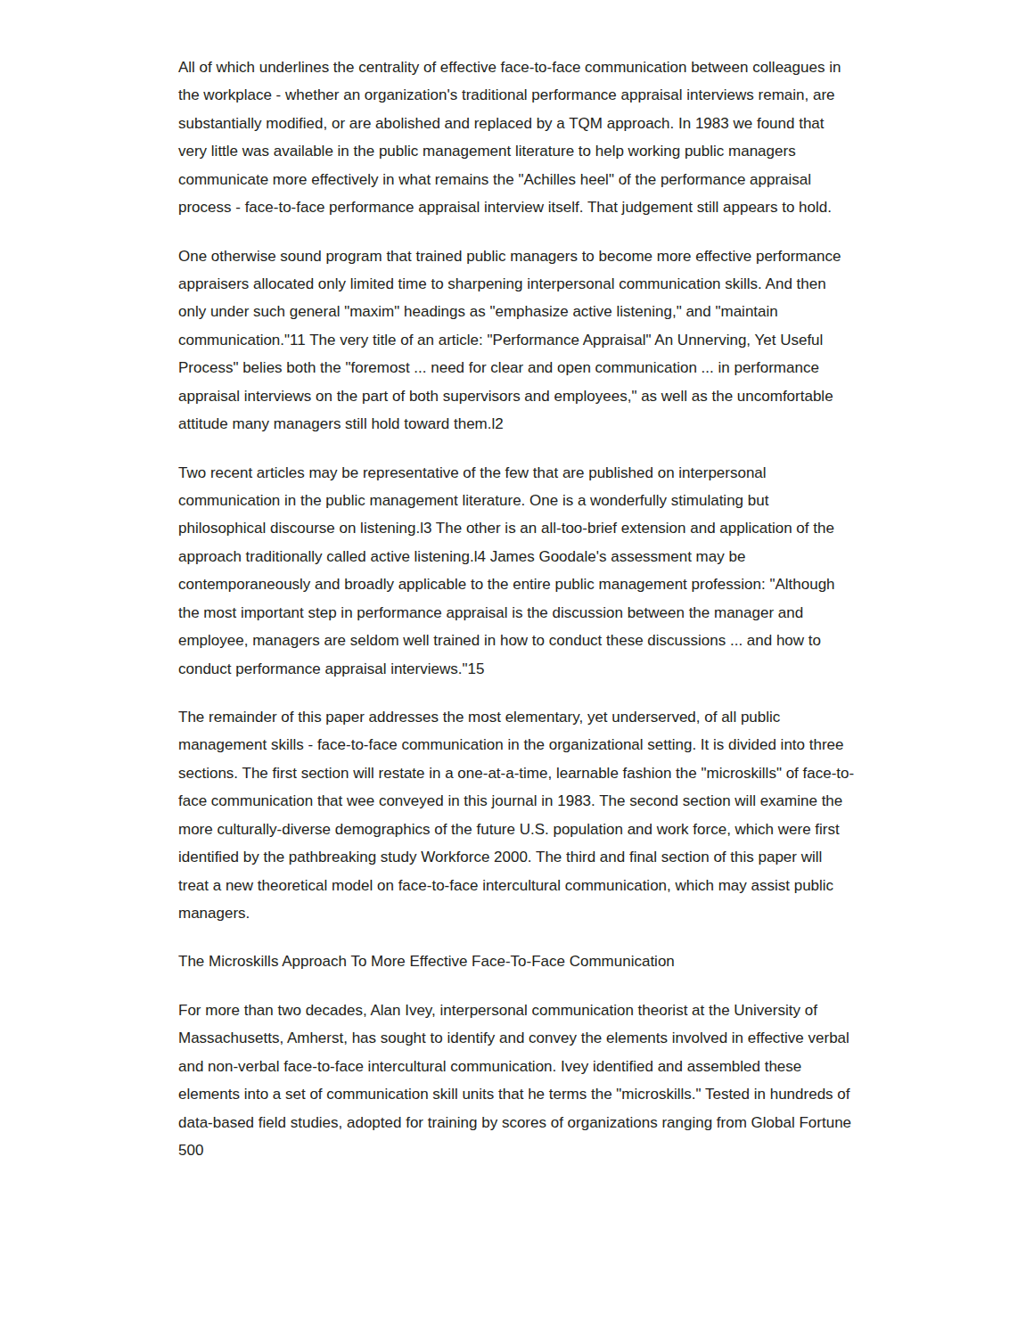All of which underlines the centrality of effective face-to-face communication between colleagues in the workplace - whether an organization's traditional performance appraisal interviews remain, are substantially modified, or are abolished and replaced by a TQM approach. In 1983 we found that very little was available in the public management literature to help working public managers communicate more effectively in what remains the "Achilles heel" of the performance appraisal process - face-to-face performance appraisal interview itself. That judgement still appears to hold.
One otherwise sound program that trained public managers to become more effective performance appraisers allocated only limited time to sharpening interpersonal communication skills. And then only under such general "maxim" headings as "emphasize active listening," and "maintain communication."11 The very title of an article: "Performance Appraisal" An Unnerving, Yet Useful Process" belies both the "foremost ... need for clear and open communication ... in performance appraisal interviews on the part of both supervisors and employees," as well as the uncomfortable attitude many managers still hold toward them.l2
Two recent articles may be representative of the few that are published on interpersonal communication in the public management literature. One is a wonderfully stimulating but philosophical discourse on listening.l3 The other is an all-too-brief extension and application of the approach traditionally called active listening.l4 James Goodale's assessment may be contemporaneously and broadly applicable to the entire public management profession: "Although the most important step in performance appraisal is the discussion between the manager and employee, managers are seldom well trained in how to conduct these discussions ... and how to conduct performance appraisal interviews."15
The remainder of this paper addresses the most elementary, yet underserved, of all public management skills - face-to-face communication in the organizational setting. It is divided into three sections. The first section will restate in a one-at-a-time, learnable fashion the "microskills" of face-to-face communication that wee conveyed in this journal in 1983. The second section will examine the more culturally-diverse demographics of the future U.S. population and work force, which were first identified by the pathbreaking study Workforce 2000. The third and final section of this paper will treat a new theoretical model on face-to-face intercultural communication, which may assist public managers.
The Microskills Approach To More Effective Face-To-Face Communication
For more than two decades, Alan Ivey, interpersonal communication theorist at the University of Massachusetts, Amherst, has sought to identify and convey the elements involved in effective verbal and non-verbal face-to-face intercultural communication. Ivey identified and assembled these elements into a set of communication skill units that he terms the "microskills." Tested in hundreds of data-based field studies, adopted for training by scores of organizations ranging from Global Fortune 500